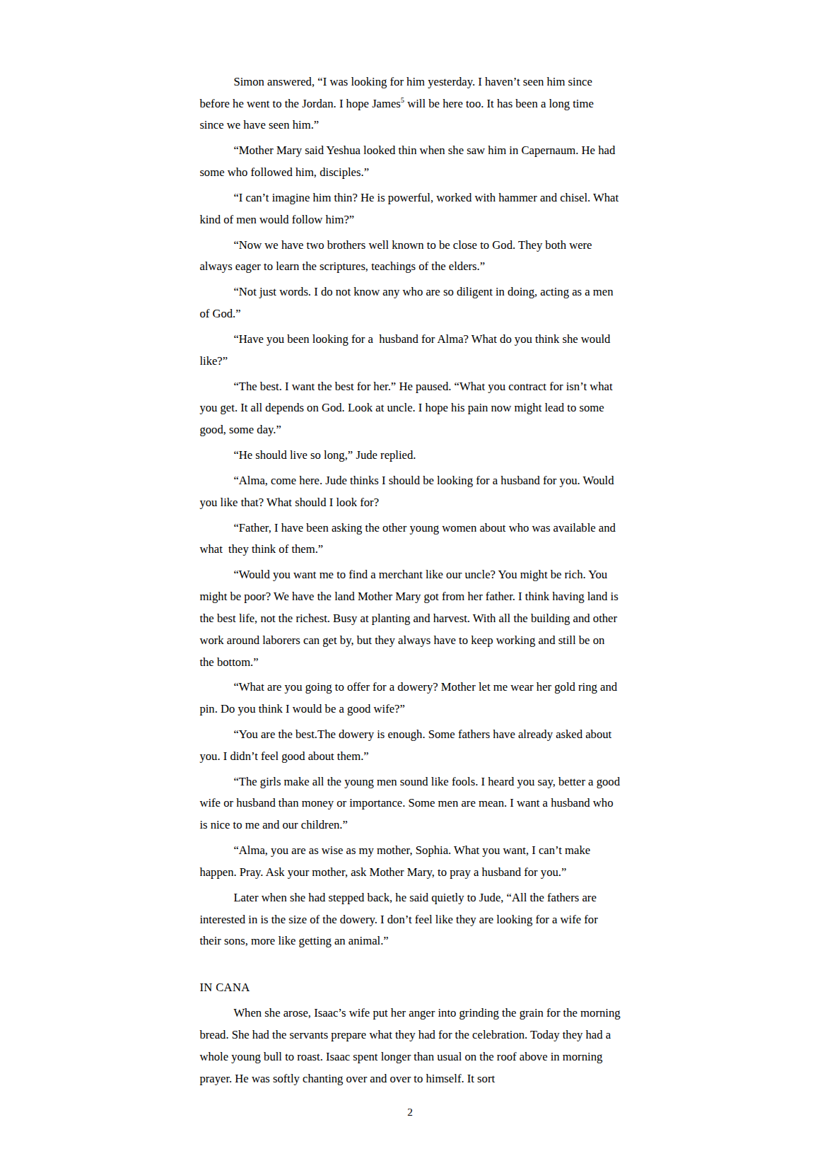Simon answered, “I was looking for him yesterday. I haven’t seen him since before he went to the Jordan. I hope James5 will be here too. It has been a long time since we have seen him.”
“Mother Mary said Yeshua looked thin when she saw him in Capernaum. He had some who followed him, disciples.”
“I can’t imagine him thin? He is powerful, worked with hammer and chisel. What kind of men would follow him?”
“Now we have two brothers well known to be close to God. They both were always eager to learn the scriptures, teachings of the elders.”
“Not just words. I do not know any who are so diligent in doing, acting as a men of God.”
“Have you been looking for a husband for Alma? What do you think she would like?”
“The best. I want the best for her.” He paused. “What you contract for isn’t what you get. It all depends on God. Look at uncle. I hope his pain now might lead to some good, some day.”
“He should live so long,” Jude replied.
“Alma, come here. Jude thinks I should be looking for a husband for you. Would you like that? What should I look for?
“Father, I have been asking the other young women about who was available and what they think of them.”
“Would you want me to find a merchant like our uncle? You might be rich. You might be poor? We have the land Mother Mary got from her father. I think having land is the best life, not the richest. Busy at planting and harvest. With all the building and other work around laborers can get by, but they always have to keep working and still be on the bottom.”
“What are you going to offer for a dowery? Mother let me wear her gold ring and pin. Do you think I would be a good wife?”
“You are the best.The dowery is enough. Some fathers have already asked about you. I didn’t feel good about them.”
“The girls make all the young men sound like fools. I heard you say, better a good wife or husband than money or importance. Some men are mean. I want a husband who is nice to me and our children.”
“Alma, you are as wise as my mother, Sophia. What you want, I can’t make happen. Pray. Ask your mother, ask Mother Mary, to pray a husband for you.”
Later when she had stepped back, he said quietly to Jude, “All the fathers are interested in is the size of the dowery. I don’t feel like they are looking for a wife for their sons, more like getting an animal.”
IN CANA
When she arose, Isaac’s wife put her anger into grinding the grain for the morning bread. She had the servants prepare what they had for the celebration. Today they had a whole young bull to roast. Isaac spent longer than usual on the roof above in morning prayer. He was softly chanting over and over to himself. It sort
2